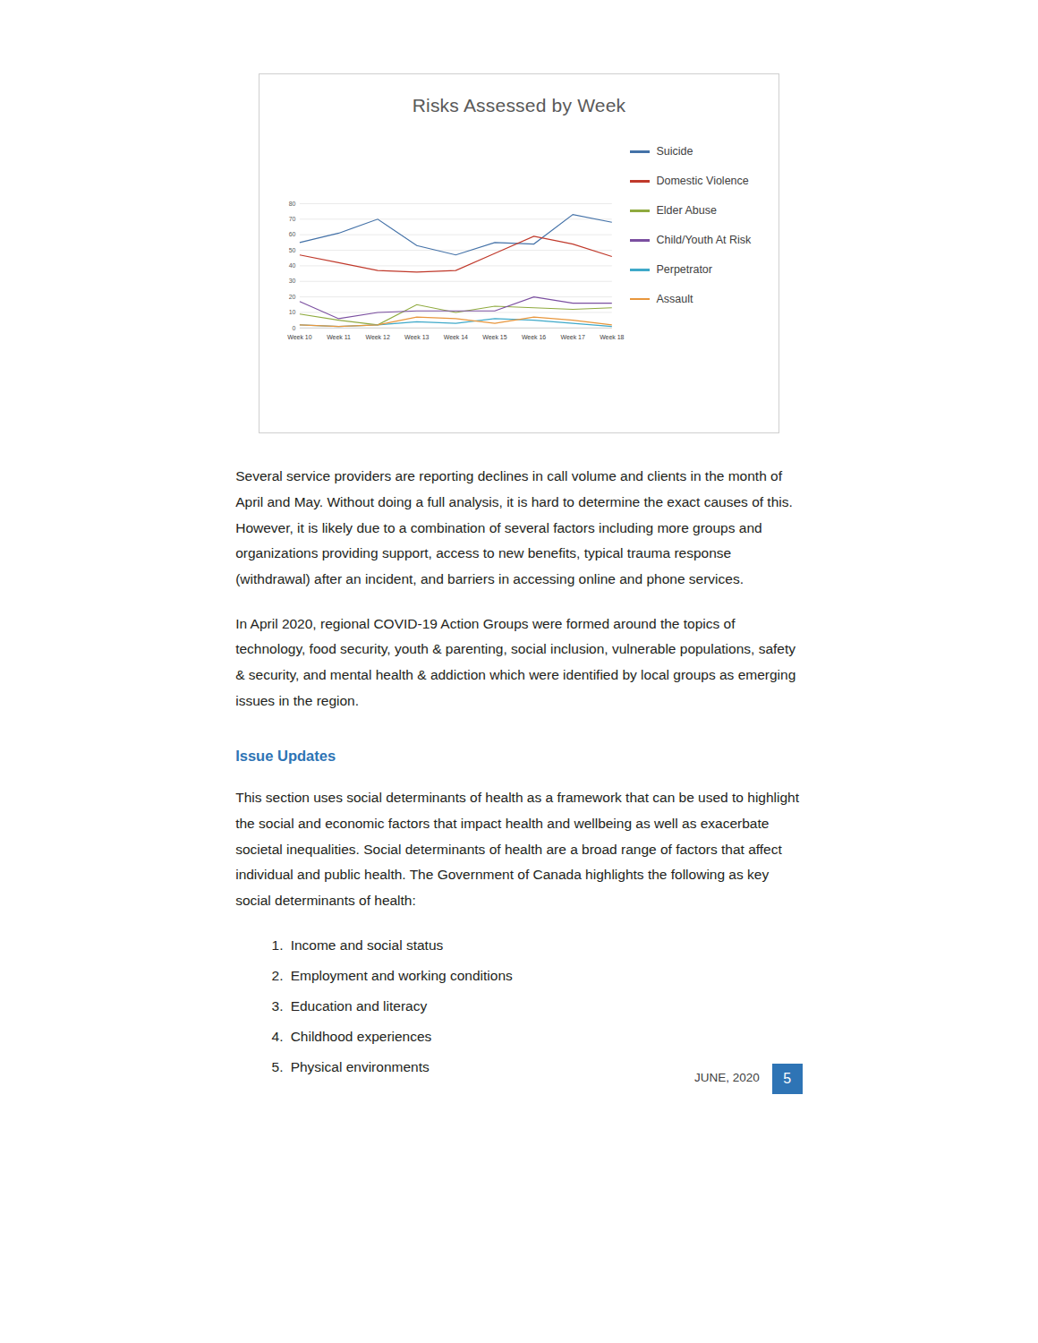Risks Assessed by Week
0 10 20 30 40 50 60 70 80 Week 10 Week 11 Week 12 Week 13 Week 14 Week 15 Week 16 Week 17 Week 18
Suicide
Domestic Violence
Elder Abuse
Child/Youth At Risk
Perpetrator
Assault
Several service providers are reporting declines in call volume and clients in the month of April and May. Without doing a full analysis, it is hard to determine the exact causes of this. However, it is likely due to a combination of several factors including more groups and organizations providing support, access to new benefits, typical trauma response (withdrawal) after an incident, and barriers in accessing online and phone services.
In April 2020, regional COVID-19 Action Groups were formed around the topics of technology, food security, youth & parenting, social inclusion, vulnerable populations, safety & security, and mental health & addiction which were identified by local groups as emerging issues in the region.
Issue Updates
This section uses social determinants of health as a framework that can be used to highlight the social and economic factors that impact health and wellbeing as well as exacerbate societal inequalities. Social determinants of health are a broad range of factors that affect individual and public health. The Government of Canada highlights the following as key social determinants of health:
Income and social status
Employment and working conditions
Education and literacy
Childhood experiences
Physical environments
JUNE, 2020 5